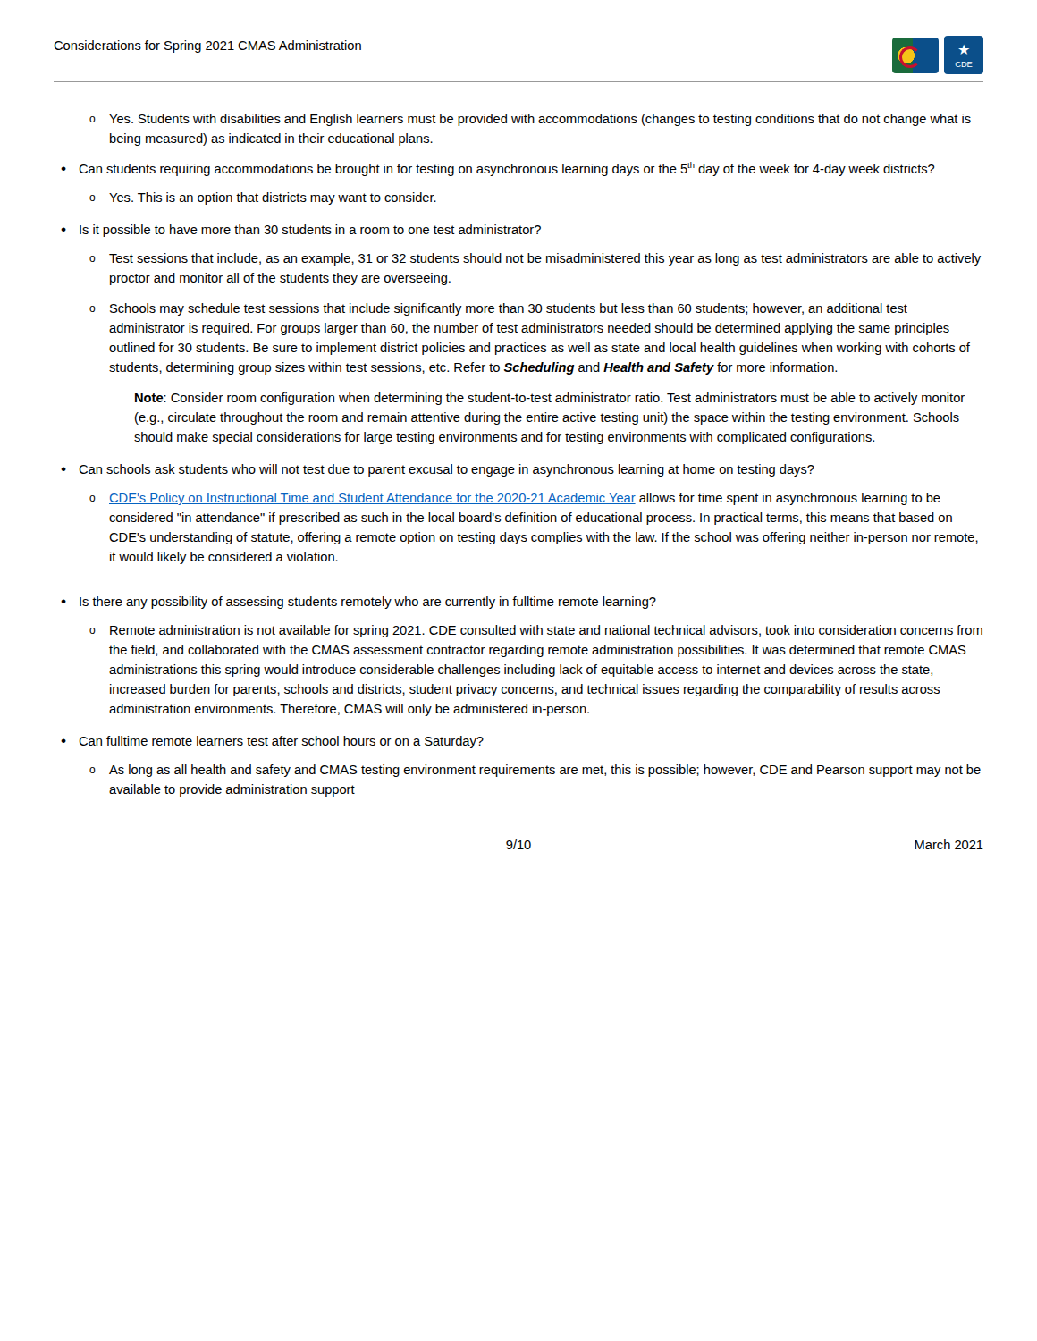Considerations for Spring 2021 CMAS Administration
CDE
Yes. Students with disabilities and English learners must be provided with accommodations (changes to testing conditions that do not change what is being measured) as indicated in their educational plans.
Can students requiring accommodations be brought in for testing on asynchronous learning days or the 5th day of the week for 4-day week districts?
Yes. This is an option that districts may want to consider.
Is it possible to have more than 30 students in a room to one test administrator?
Test sessions that include, as an example, 31 or 32 students should not be misadministered this year as long as test administrators are able to actively proctor and monitor all of the students they are overseeing.
Schools may schedule test sessions that include significantly more than 30 students but less than 60 students; however, an additional test administrator is required. For groups larger than 60, the number of test administrators needed should be determined applying the same principles outlined for 30 students. Be sure to implement district policies and practices as well as state and local health guidelines when working with cohorts of students, determining group sizes within test sessions, etc. Refer to Scheduling and Health and Safety for more information.
Note: Consider room configuration when determining the student-to-test administrator ratio. Test administrators must be able to actively monitor (e.g., circulate throughout the room and remain attentive during the entire active testing unit) the space within the testing environment. Schools should make special considerations for large testing environments and for testing environments with complicated configurations.
Can schools ask students who will not test due to parent excusal to engage in asynchronous learning at home on testing days?
CDE's Policy on Instructional Time and Student Attendance for the 2020-21 Academic Year allows for time spent in asynchronous learning to be considered "in attendance" if prescribed as such in the local board's definition of educational process. In practical terms, this means that based on CDE's understanding of statute, offering a remote option on testing days complies with the law. If the school was offering neither in-person nor remote, it would likely be considered a violation.
Is there any possibility of assessing students remotely who are currently in fulltime remote learning?
Remote administration is not available for spring 2021. CDE consulted with state and national technical advisors, took into consideration concerns from the field, and collaborated with the CMAS assessment contractor regarding remote administration possibilities. It was determined that remote CMAS administrations this spring would introduce considerable challenges including lack of equitable access to internet and devices across the state, increased burden for parents, schools and districts, student privacy concerns, and technical issues regarding the comparability of results across administration environments. Therefore, CMAS will only be administered in-person.
Can fulltime remote learners test after school hours or on a Saturday?
As long as all health and safety and CMAS testing environment requirements are met, this is possible; however, CDE and Pearson support may not be available to provide administration support
9/10
March 2021